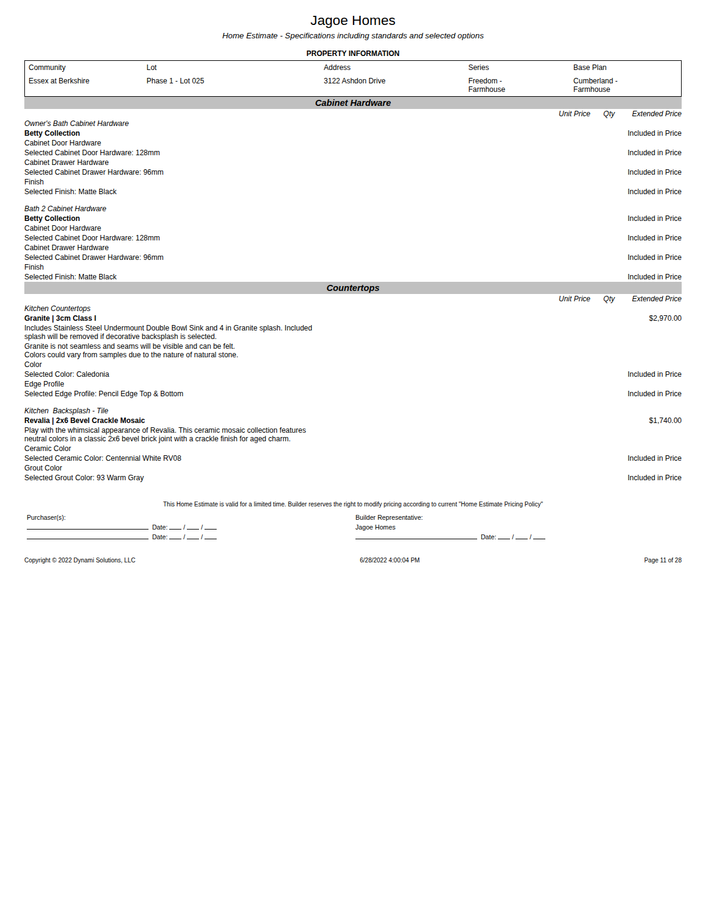Jagoe Homes
Home Estimate - Specifications including standards and selected options
PROPERTY INFORMATION
| Community | Lot | Address | Series | Base Plan |
| Essex at Berkshire | Phase 1 - Lot 025 | 3122 Ashdon Drive | Freedom - Farmhouse | Cumberland - Farmhouse |
Cabinet Hardware
| | Unit Price | Qty | Extended Price |
| Owner's Bath Cabinet Hardware | | | |
| Betty Collection | | | Included in Price |
| Cabinet Door Hardware | | | |
| Selected Cabinet Door Hardware: 128mm | | | Included in Price |
| Cabinet Drawer Hardware | | | |
| Selected Cabinet Drawer Hardware: 96mm | | | Included in Price |
| Finish | | | |
| Selected Finish: Matte Black | | | Included in Price |
| Bath 2 Cabinet Hardware | | | |
| Betty Collection | | | Included in Price |
| Cabinet Door Hardware | | | |
| Selected Cabinet Door Hardware: 128mm | | | Included in Price |
| Cabinet Drawer Hardware | | | |
| Selected Cabinet Drawer Hardware: 96mm | | | Included in Price |
| Finish | | | |
| Selected Finish: Matte Black | | | Included in Price |
Countertops
| | Unit Price | Qty | Extended Price |
| Kitchen Countertops | | | |
| Granite / 3cm Class I | | | $2,970.00 |
| Includes Stainless Steel Undermount Double Bowl Sink and 4 in Granite splash. Included splash will be removed if decorative backsplash is selected. | | | |
| Granite is not seamless and seams will be visible and can be felt. Colors could vary from samples due to the nature of natural stone. | | | |
| Color | | | |
| Selected Color: Caledonia | | | Included in Price |
| Edge Profile | | | |
| Selected Edge Profile: Pencil Edge Top & Bottom | | | Included in Price |
| Kitchen Backsplash - Tile | | | |
| Revalia / 2x6 Bevel Crackle Mosaic | | | $1,740.00 |
| Play with the whimsical appearance of Revalia. This ceramic mosaic collection features neutral colors in a classic 2x6 bevel brick joint with a crackle finish for aged charm. | | | |
| Ceramic Color | | | |
| Selected Ceramic Color: Centennial White RV08 | | | Included in Price |
| Grout Color | | | |
| Selected Grout Color: 93 Warm Gray | | | Included in Price |
This Home Estimate is valid for a limited time. Builder reserves the right to modify pricing according to current "Home Estimate Pricing Policy"
| Purchaser(s): | Builder Representative: |
| Date: / / | Jagoe Homes |
| Date: / / | Date: / / |
Copyright © 2022 Dynami Solutions, LLC 6/28/2022 4:00:04 PM Page 11 of 28